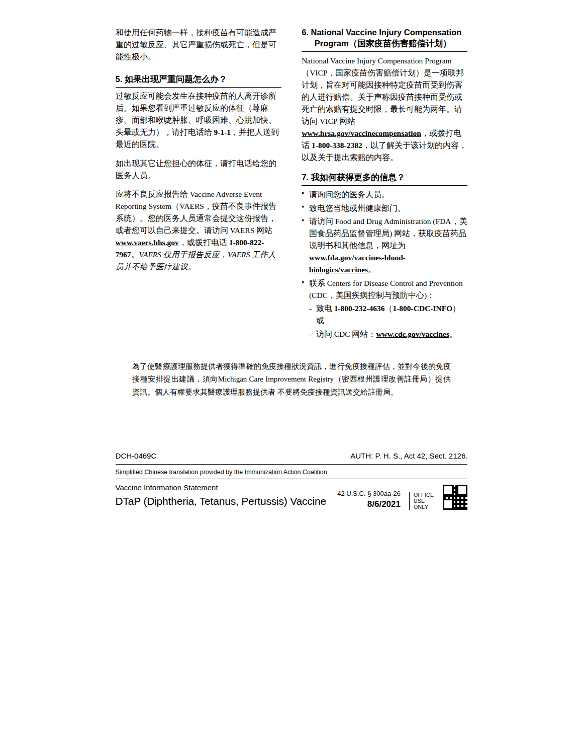和使用任何药物一样，接种疫苗有可能造成严重的过敏反应、其它严重损伤或死亡，但是可能性极小。
5. 如果出现严重问题怎么办？
过敏反应可能会发生在接种疫苗的人离开诊所后。如果您看到严重过敏反应的体征（荨麻疹、面部和喉咙肿胀、呼吸困难、心跳加快、头晕或无力），请打电话给 9-1-1，并把人送到最近的医院。
如出现其它让您担心的体征，请打电话给您的医务人员。
应将不良反应报告给 Vaccine Adverse Event Reporting System（VAERS，疫苗不良事件报告系统）。您的医务人员通常会提交这份报告，或者您可以自己来提交。请访问 VAERS 网站 www.vaers.hhs.gov，或拨打电话 1-800-822-7967。VAERS 仅用于报告反应，VAERS 工作人员并不给予医疗建议。
6. National Vaccine Injury Compensation Program（国家疫苗伤害赔偿计划）
National Vaccine Injury Compensation Program（VICP，国家疫苗伤害赔偿计划）是一项联邦计划，旨在对可能因接种特定疫苗而受到伤害的人进行赔偿。关于声称因疫苗接种而受伤或死亡的索赔有提交时限，最长可能为两年。请访问 VICP 网站 www.hrsa.gov/vaccinecompensation，或拨打电话 1-800-338-2382，以了解关于该计划的内容，以及关于提出索赔的内容。
7. 我如何获得更多的信息？
请询问您的医务人员。
致电您当地或州健康部门。
请访问 Food and Drug Administration (FDA，美国食品药品监督管理局) 网站，获取疫苗药品说明书和其他信息，网址为 www.fda.gov/vaccines-blood-biologics/vaccines。
联系 Centers for Disease Control and Prevention (CDC，美国疾病控制与预防中心)：
致电 1-800-232-4636（1-800-CDC-INFO）或
访问 CDC 网站：www.cdc.gov/vaccines。
為了使醫療護理服務提供者獲得準確的免疫接種狀況資訊，進行免疫接種評估，並對今後的免疫接種安排提出建議，須向Michigan Care Improvement Registry（密西根州護理改善註冊局）提供資訊。個人有權要求其醫療護理服務提供者 不要將免疫接種資訊送交給註冊局。
DCH-0469C
AUTH: P. H. S., Act 42, Sect. 2126.
Simplified Chinese translation provided by the Immunization Action Coalition
Vaccine Information Statement
DTaP (Diphtheria, Tetanus, Pertussis) Vaccine
42 U.S.C. § 300aa-26 8/6/2021
OFFICE
USE
ONLY